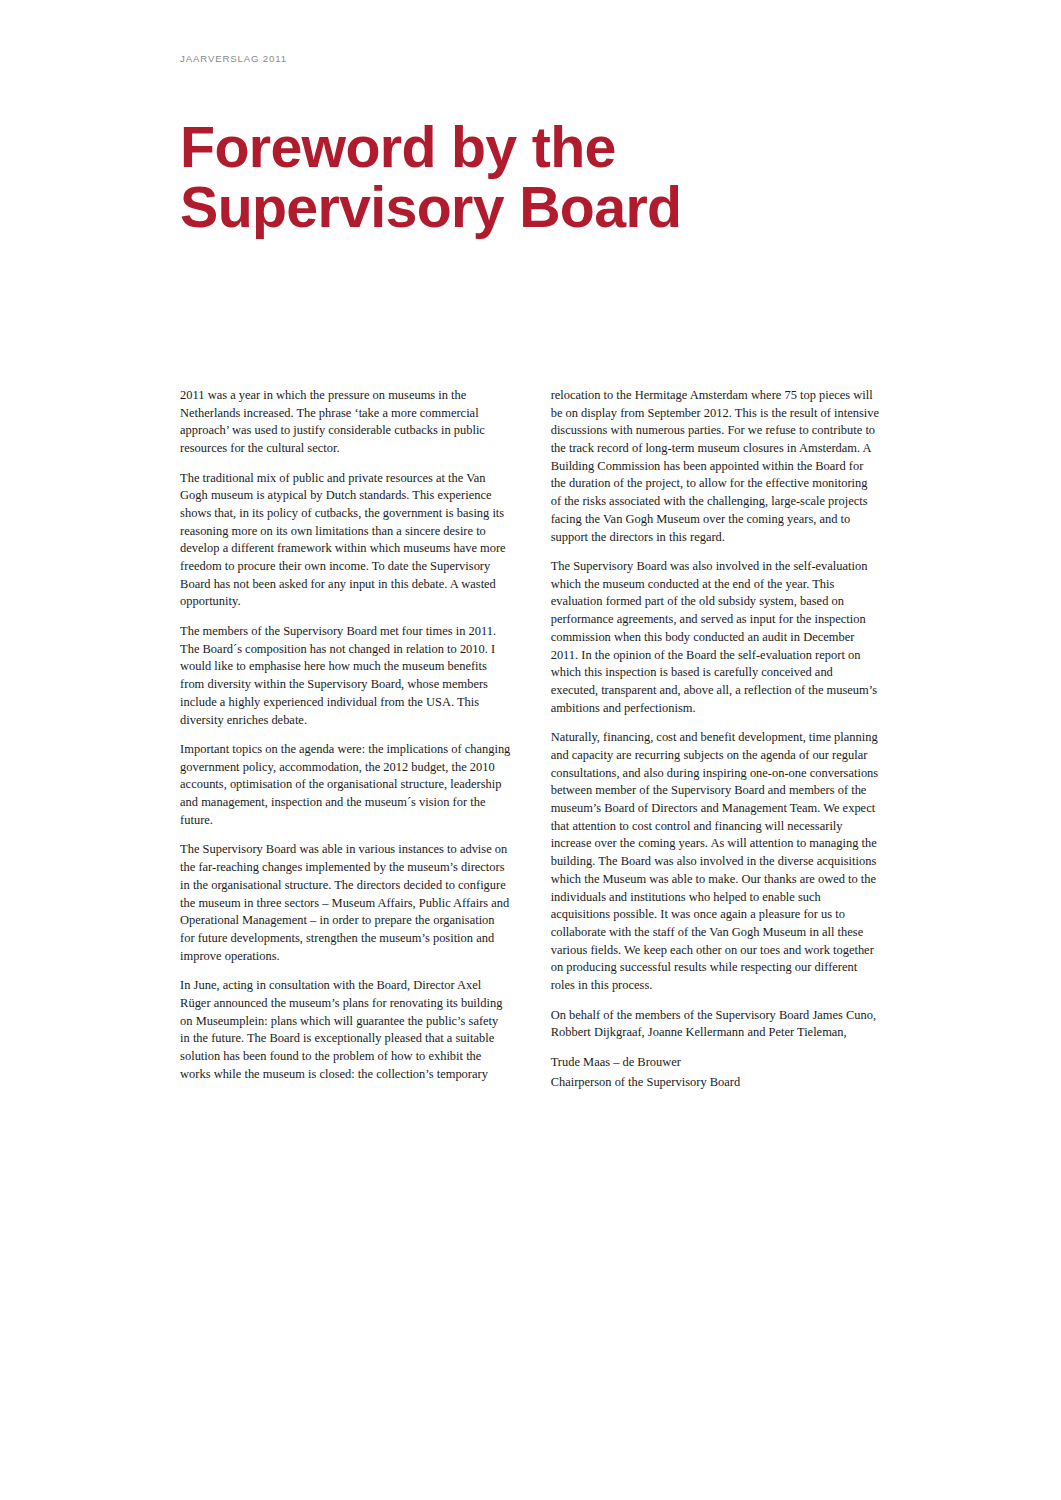Jaarverslag 2011
Foreword by the
Supervisory Board
2011 was a year in which the pressure on museums in the Netherlands increased. The phrase ‘take a more commercial approach’ was used to justify considerable cutbacks in public resources for the cultural sector.
The traditional mix of public and private resources at the Van Gogh museum is atypical by Dutch standards. This experience shows that, in its policy of cutbacks, the government is basing its reasoning more on its own limitations than a sincere desire to develop a different framework within which museums have more freedom to procure their own income. To date the Supervisory Board has not been asked for any input in this debate. A wasted opportunity.
The members of the Supervisory Board met four times in 2011. The Board´s composition has not changed in relation to 2010. I would like to emphasise here how much the museum benefits from diversity within the Supervisory Board, whose members include a highly experienced individual from the USA. This diversity enriches debate.
Important topics on the agenda were: the implications of changing government policy, accommodation, the 2012 budget, the 2010 accounts, optimisation of the organisational structure, leadership and management, inspection and the museum´s vision for the future.
The Supervisory Board was able in various instances to advise on the far-reaching changes implemented by the museum’s directors in the organisational structure. The directors decided to configure the museum in three sectors – Museum Affairs, Public Affairs and Operational Management – in order to prepare the organisation for future developments, strengthen the museum’s position and improve operations.
In June, acting in consultation with the Board, Director Axel Rüger announced the museum’s plans for renovating its building on Museumplein: plans which will guarantee the public’s safety in the future. The Board is exceptionally pleased that a suitable solution has been found to the problem of how to exhibit the works while the museum is closed: the collection’s temporary relocation to the Hermitage Amsterdam where 75 top pieces will be on display from September 2012. This is the result of intensive discussions with numerous parties. For we refuse to contribute to the track record of long-term museum closures in Amsterdam. A Building Commission has been appointed within the Board for the duration of the project, to allow for the effective monitoring of the risks associated with the challenging, large-scale projects facing the Van Gogh Museum over the coming years, and to support the directors in this regard.
The Supervisory Board was also involved in the self-evaluation which the museum conducted at the end of the year. This evaluation formed part of the old subsidy system, based on performance agreements, and served as input for the inspection commission when this body conducted an audit in December 2011. In the opinion of the Board the self-evaluation report on which this inspection is based is carefully conceived and executed, transparent and, above all, a reflection of the museum’s ambitions and perfectionism.
Naturally, financing, cost and benefit development, time planning and capacity are recurring subjects on the agenda of our regular consultations, and also during inspiring one-on-one conversations between member of the Supervisory Board and members of the museum’s Board of Directors and Management Team. We expect that attention to cost control and financing will necessarily increase over the coming years. As will attention to managing the building. The Board was also involved in the diverse acquisitions which the Museum was able to make. Our thanks are owed to the individuals and institutions who helped to enable such acquisitions possible. It was once again a pleasure for us to collaborate with the staff of the Van Gogh Museum in all these various fields. We keep each other on our toes and work together on producing successful results while respecting our different roles in this process.
On behalf of the members of the Supervisory Board James Cuno, Robbert Dijkgraaf, Joanne Kellermann and Peter Tieleman,
Trude Maas – de Brouwer
Chairperson of the Supervisory Board